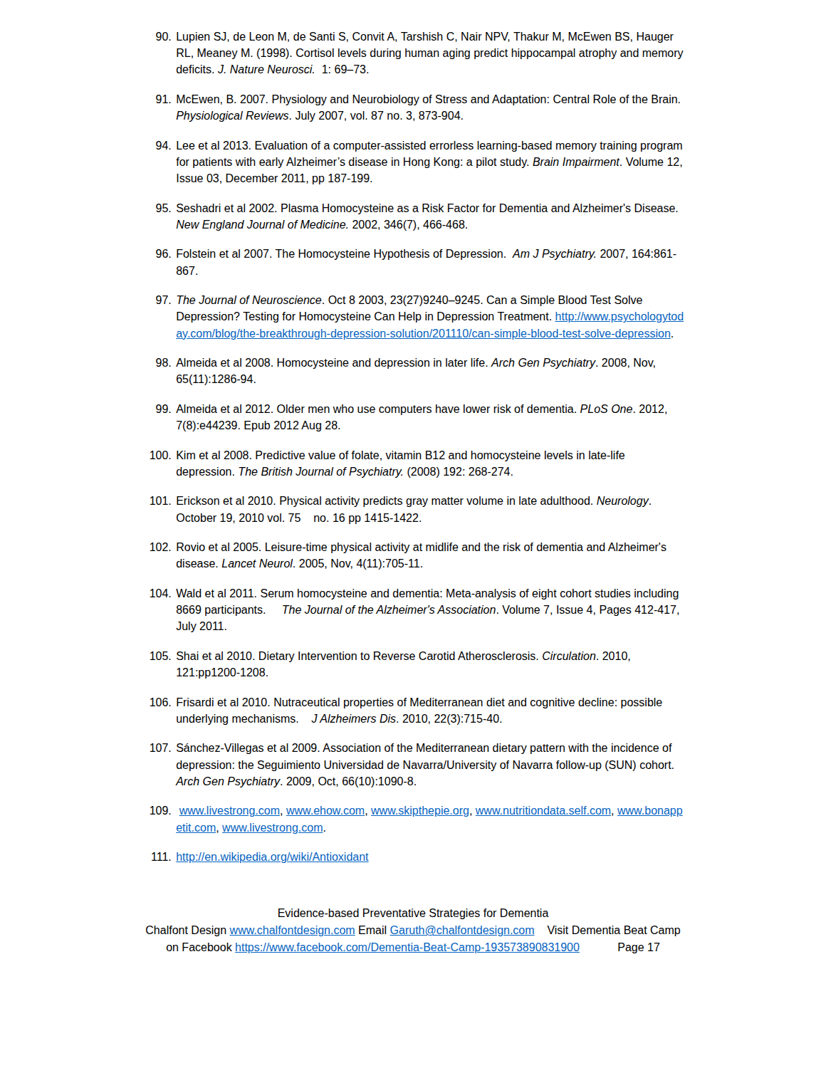90. Lupien SJ, de Leon M, de Santi S, Convit A, Tarshish C, Nair NPV, Thakur M, McEwen BS, Hauger RL, Meaney M. (1998). Cortisol levels during human aging predict hippocampal atrophy and memory deficits. J. Nature Neurosci. 1: 69–73.
91. McEwen, B. 2007. Physiology and Neurobiology of Stress and Adaptation: Central Role of the Brain. Physiological Reviews. July 2007, vol. 87 no. 3, 873-904.
94. Lee et al 2013. Evaluation of a computer-assisted errorless learning-based memory training program for patients with early Alzheimer’s disease in Hong Kong: a pilot study. Brain Impairment. Volume 12, Issue 03, December 2011, pp 187-199.
95. Seshadri et al 2002. Plasma Homocysteine as a Risk Factor for Dementia and Alzheimer's Disease. New England Journal of Medicine. 2002, 346(7), 466-468.
96. Folstein et al 2007. The Homocysteine Hypothesis of Depression. Am J Psychiatry. 2007, 164:861-867.
97. The Journal of Neuroscience. Oct 8 2003, 23(27)9240–9245. Can a Simple Blood Test Solve Depression? Testing for Homocysteine Can Help in Depression Treatment. http://www.psychologytoday.com/blog/the-breakthrough-depression-solution/201110/can-simple-blood-test-solve-depression.
98. Almeida et al 2008. Homocysteine and depression in later life. Arch Gen Psychiatry. 2008, Nov, 65(11):1286-94.
99. Almeida et al 2012. Older men who use computers have lower risk of dementia. PLoS One. 2012, 7(8):e44239. Epub 2012 Aug 28.
100. Kim et al 2008. Predictive value of folate, vitamin B12 and homocysteine levels in late-life depression. The British Journal of Psychiatry. (2008) 192: 268-274.
101. Erickson et al 2010. Physical activity predicts gray matter volume in late adulthood. Neurology. October 19, 2010 vol. 75 no. 16 pp 1415-1422.
102. Rovio et al 2005. Leisure-time physical activity at midlife and the risk of dementia and Alzheimer's disease. Lancet Neurol. 2005, Nov, 4(11):705-11.
104. Wald et al 2011. Serum homocysteine and dementia: Meta-analysis of eight cohort studies including 8669 participants. The Journal of the Alzheimer's Association. Volume 7, Issue 4, Pages 412-417, July 2011.
105. Shai et al 2010. Dietary Intervention to Reverse Carotid Atherosclerosis. Circulation. 2010, 121:pp1200-1208.
106. Frisardi et al 2010. Nutraceutical properties of Mediterranean diet and cognitive decline: possible underlying mechanisms. J Alzheimers Dis. 2010, 22(3):715-40.
107. Sánchez-Villegas et al 2009. Association of the Mediterranean dietary pattern with the incidence of depression: the Seguimiento Universidad de Navarra/University of Navarra follow-up (SUN) cohort. Arch Gen Psychiatry. 2009, Oct, 66(10):1090-8.
109. www.livestrong.com, www.ehow.com, www.skipthepie.org, www.nutritiondata.self.com, www.bonappetit.com, www.livestrong.com.
111. http://en.wikipedia.org/wiki/Antioxidant
Evidence-based Preventative Strategies for Dementia
Chalfont Design www.chalfontdesign.com Email Garuth@chalfontdesign.com Visit Dementia Beat Camp
on Facebook https://www.facebook.com/Dementia-Beat-Camp-193573890831900 Page 17